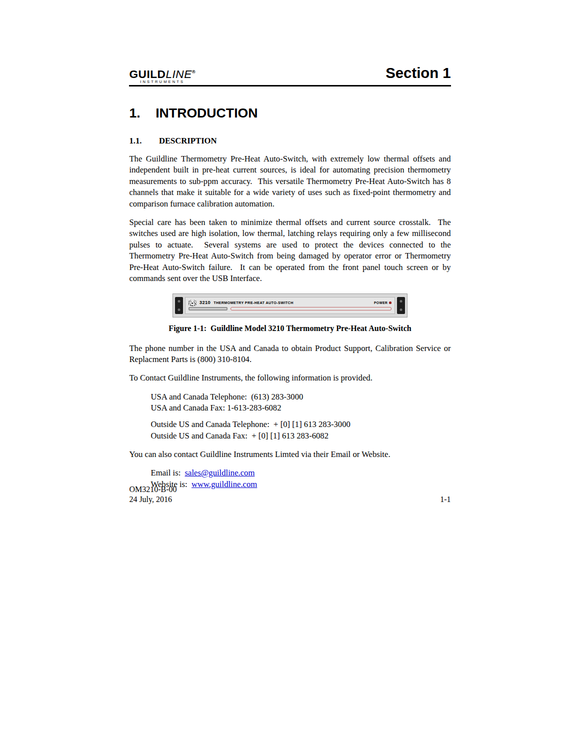GUILDLINE®
INSTRUMENTS
Section 1
1. INTRODUCTION
1.1. DESCRIPTION
The Guildline Thermometry Pre-Heat Auto-Switch, with extremely low thermal offsets and independent built in pre-heat current sources, is ideal for automating precision thermometry measurements to sub-ppm accuracy. This versatile Thermometry Pre-Heat Auto-Switch has 8 channels that make it suitable for a wide variety of uses such as fixed-point thermometry and comparison furnace calibration automation.
Special care has been taken to minimize thermal offsets and current source crosstalk. The switches used are high isolation, low thermal, latching relays requiring only a few millisecond pulses to actuate. Several systems are used to protect the devices connected to the Thermometry Pre-Heat Auto-Switch from being damaged by operator error or Thermometry Pre-Heat Auto-Switch failure. It can be operated from the front panel touch screen or by commands sent over the USB Interface.
3210 THERMOMETRY PRE-HEAT AUTO-SWITCH POWER
Figure 1-1: Guildline Model 3210 Thermometry Pre-Heat Auto-Switch
The phone number in the USA and Canada to obtain Product Support, Calibration Service or Replacment Parts is (800) 310-8104.
To Contact Guildline Instruments, the following information is provided.
USA and Canada Telephone: (613) 283-3000
USA and Canada Fax: 1-613-283-6082
Outside US and Canada Telephone: + [0] [1] 613 283-3000
Outside US and Canada Fax: + [0] [1] 613 283-6082
You can also contact Guildline Instruments Limted via their Email or Website.
Email is: sales@guildline.com
Website is: www.guildline.com
OM3210-B-00
24 July, 2016
1-1